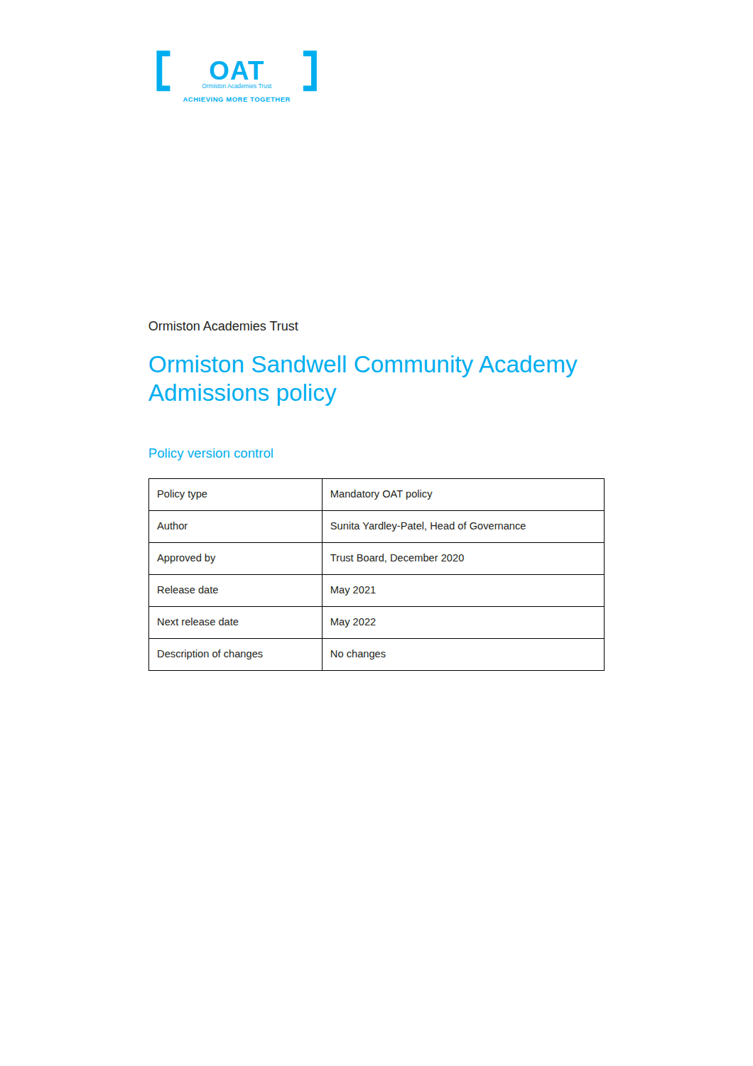OAT Ormiston Academies Trust ACHIEVING MORE TOGETHER
Ormiston Academies Trust
Ormiston Sandwell Community Academy
Admissions policy
Policy version control
| Policy type | Mandatory OAT policy |
| Author | Sunita Yardley-Patel, Head of Governance |
| Approved by | Trust Board, December 2020 |
| Release date | May 2021 |
| Next release date | May 2022 |
| Description of changes | No changes |